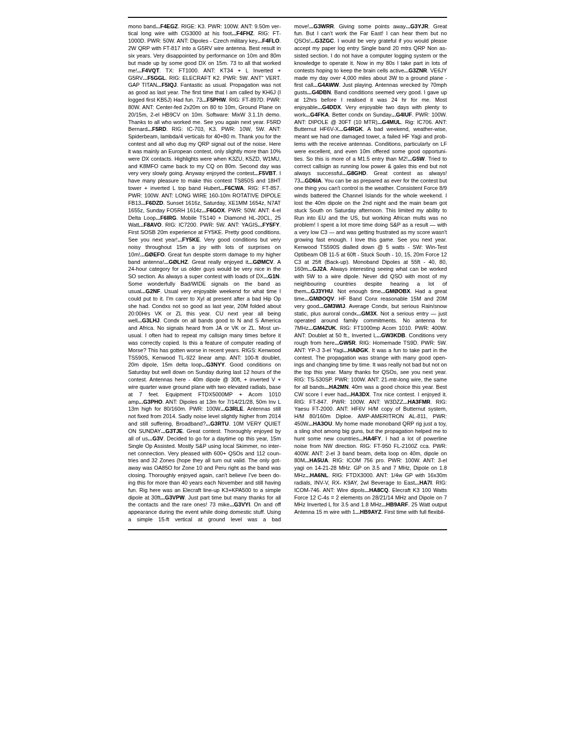mono band...F4EGZ. RIGE: K3. PWR: 100W. ANT: 9.50m vertical long wire with CG3000 at his foot...F4FHZ. RIG: FT-1000D. PWR: 50W. ANT: Dipoles - Czech military key...F4FLO. 2W QRP with FT-817 into a G5RV wire antenna. Best result in six years. Very disappointed by performance on 10m and 80m but made up by some good DX on 15m. 73 to all that worked me!...F4VQT. TX: FT1000. ANT: KT34 + L Inverted + G5RV...F5GGL. RIG: ELECRAFT K2. PWR: 5W. ANT" VERT. GAP TITAN...F5IQJ. Fantastic as usual. Propagation was not as good as last year. The first time that I am called by KH6J (I logged first KB5J) Had fun. 73...F5PHW. RIG: FT-897D. PWR: 80W. ANT: Center-fed 2x20m on 80 to 10m, Ground Plane on 20/15m, 2-el HB9CV on 10m. Software: MixW 3.1.1h demo. Thanks to all who worked me. See you again next year. F5RD Bernard...F5RD. RIG: IC-703, K3. PWR: 10W, 5W. ANT: Spiderbeam, lambda/4 verticals for 40+80 m. Thank you for the contest and all who dug my QRP signal out of the noise. Here it was mainly an European contest, only slightly more than 10% were DX contacts. Highlights were when K3ZU, K5ZD, W1MU, and K8MFO came back to my CQ on 80m. Second day was very very slowly going. Anyway enjoyed the contest...F5VBT. I have many pleasure to make this contest TS850S and 18HT tower + inverted L top band Hubert...F6CWA. RIG: FT-857. PWR: 100W. ANT: LONG WIRE 160-10m ROTATIVE DIPOLE FB13...F6DZD. Sunset 1616z, Saturday, XE1MM 1654z, N7AT 1655z, Sunday FO5RH 1614z...F6GOX. PWR: 50W. ANT: 4-el Delta Loop...F6IRG. Mobile TS140 + Diamond HL-20CL, 25 Watt...F8AVO. RIG: IC7200. PWR: 5W. ANT: YAGIS...FY5FY. First SOSB 20m experience at FY5KE. Pretty good conditions. See you next year!...FY5KE. Very good conditions but very noisy throughout 15m a joy with lots of surprises on 10m!...GØEFO. Great fun despite storm damage to my higher band antenna!...GØLHZ. Great really enjoyed it...GØMCV. A 24-hour category for us older guys would be very nice in the SO section. As always a super contest with loads of DX...G1N. Some wonderfully Bad/WIDE signals on the band as usual...G2NF. Usual very enjoyable weekend for what time I could put to it. I'm carer to Xyl at present after a bad Hip Op she had. Condxs not so good as last year, 20M folded about 20:00Hrs VK or ZL this year. CU next year all being well...G3LHJ. Condx on all bands good to N and S America and Africa. No signals heard from JA or VK or ZL. Most unusual. I often had to repeat my callsign many times before it was correctly copied. Is this a feature of computer reading of Morse? This has gotten worse in recent years. RIGS: Kenwood TS590S, Kenwood TL-922 linear amp. ANT: 100-ft doublet, 20m dipole, 15m delta loop...G3NYY. Good conditions on Saturday but well down on Sunday during last 12 hours of the contest. Antennas here - 40m dipole @ 30ft, + inverted V + wire quarter wave ground plane with two elevated radials, base at 7 feet. Equipment FTDX5000MP + Acom 1010 amp...G3PHO. ANT: Dipoles at 13m for 7/14/21/28, 50m Inv L 13m high for 80/160m. PWR: 100W...G3RLE. Antennas still not fixed from 2014. Sadly noise level slightly higher from 2014 and still suffering, Broadband?...G3RTU. 10M VERY QUIET ON SUNDAY...G3TJE. Great contest. Thoroughly enjoyed by all of us...G3V. Decided to go for a daytime op this year, 15m Single Op Assisted. Mostly S&P using local Skimmer, no internet connection. Very pleased with 600+ QSOs and 112 countries and 32 Zones (hope they all turn out valid. The only got-away was OA85O for Zone 10 and Peru right as the band was closing. Thoroughly enjoyed again, can't believe I've been doing this for more than 40 years each November and still having fun. Rig here was an Elecraft line-up K3+KPA500 to a simple dipole at 30ft...G3VPW. Just part time but many thanks for all the contacts and the rare ones! 73 mike...G3VYI. On and off appearance during the event while doing domestic stuff. Using a simple 15-ft vertical at ground level was a bad move!...G3WRR. Giving some points away...G3YJR. Great fun. But I can't work the Far East! I can hear them but no QSOs!...G3ZGC. I would be very grateful if you would please accept my paper log entry Single band 20 mtrs QRP Non assisted section. I do not have a computer logging system or the knowledge to operate it. Now in my 80s I take part in lots of contests hoping to keep the brain cells active...G3ZNR. VE6JY made my day over 4,000 miles about 3W to a ground plane - first call...G4AWW. Just playing. Antennas wrecked by 70mph gusts...G4DBN. Band conditions seemed very good. I gave up at 12hrs before I realised it was 24 hr for me. Most enjoyable...G4DDX. Very enjoyable two days with plenty to work...G4FKA. Better condx on Sunday...G4IUF. PWR: 100W. ANT: DIPOLE @ 30FT (10 MTR)...G4MUL. Rig: IC706. ANT: Butternut HF6V-X...G4RGK. A bad weekend, weather-wise, meant we had one damaged tower, a failed HF Yagi and problems with the receive antennas. Conditions, particularly on LF were excellent, and even 10m offered some good opportunities. So this is more of a M1.5 entry than M2!...G5W. Tried to correct callsign as running low power & gales this end but not always successful...G8GHD. Great contest as always! 73...GD6IA. You can be as prepared as ever for the contest but one thing you can't control is the weather. Consistent Force 8/9 winds battered the Channel Islands for the whole weekend. I lost the 40m dipole on the 2nd night and the main beam got stuck South on Saturday afternoon. This limited my ability to Run into EU and the US, but working African mults was no problem! I spent a lot more time doing S&P as a result — with a very low C3 — and was getting frustrated as my score wasn't growing fast enough. I love this game. See you next year. Kenwood TS590S dialled down @ 5 watts - SW: Win-Test Optibeam OB 11-5 at 60ft - Stuck South - 10, 15, 20m Force 12 C3 at 25ft (Back-up). Monoband Dipoles at 55ft - 40, 80, 160m...GJ2A. Always interesting seeing what can be worked with 5W to a wire dipole. Never did QSO with most of my neighbouring countries despite hearing a lot of them...GJ3YHU. Not enough time...GMØOBX. Had a great time...GMØOQV. HF Band Conx reasonable 15M and 20M very good...GM3WIJ. Average Condx, but serious Rain/snow static, plus auroral condx...GM3X. Not a serious entry — just operated around family commitments. No antenna for 7MHz...GM4ZUK. RIG: FT1000mp Acom 1010. PWR: 400W. ANT: Doublet at 50 ft., Inverted L...GW3KDB. Conditions very rough from here...GW5R. RIG: Homemade TS9D. PWR: 5W. ANT: YP-3 3-el Yagi...HAØGK. It was a fun to take part in the contest. The propagation was strange with many good openings and changing time by time. It was really not bad but not on the top this year. Many thanks for QSOs, see you next year. RIG: TS-530SP. PWR: 100W. ANT: 21-mtr-long wire, the same for all bands...HA2MN. 40m was a good choice this year. Best CW score I ever had...HA3DX. Tnx nice contest. I enjoyed it. RIG: FT-847. PWR: 100W. ANT: W3DZZ...HA3FMR. RIG: Yaesu FT-2000. ANT: HF6V H/M copy of Butternut system, H/M 80/160m Diploe. AMP-AMERITRON AL-811, PWR: 450W...HA3OU. My home made monoband QRP rig just a toy, a sling shot among big guns, but the propagation helped me to hunt some new countries...HA4FY. I had a lot of powerline noise from NW direction. RIG: FT-950 FL-2100Z cca. PWR: 400W. ANT: 2-el 3 band beam, delta loop on 40m, dipole on 80M...HA5UA. RIG: ICOM 756 pro. PWR: 100W. ANT: 3-el yagi on 14-21-28 MHz. GP on 3.5 and 7 MHz, Dipole on 1.8 MHz...HA6NL. RIG: FTDX3000. ANT: 1/4w GP with 16x30m radials, INV-V, RX- K9AY, 2wl Beverage to East...HA7I. RIG: ICOM-746. ANT: Wire dipols...HA8CQ. Elecraft K3 100 Watts Force 12 C-4s = 2 elements on 28/21/14 MHz and Dipole on 7 MHz Inverted L for 3.5 and 1.8 MHz...HB9ARF. 25 Watt output Antenna 15 m wire with 1...HB9AYZ. First time with full flexibil-